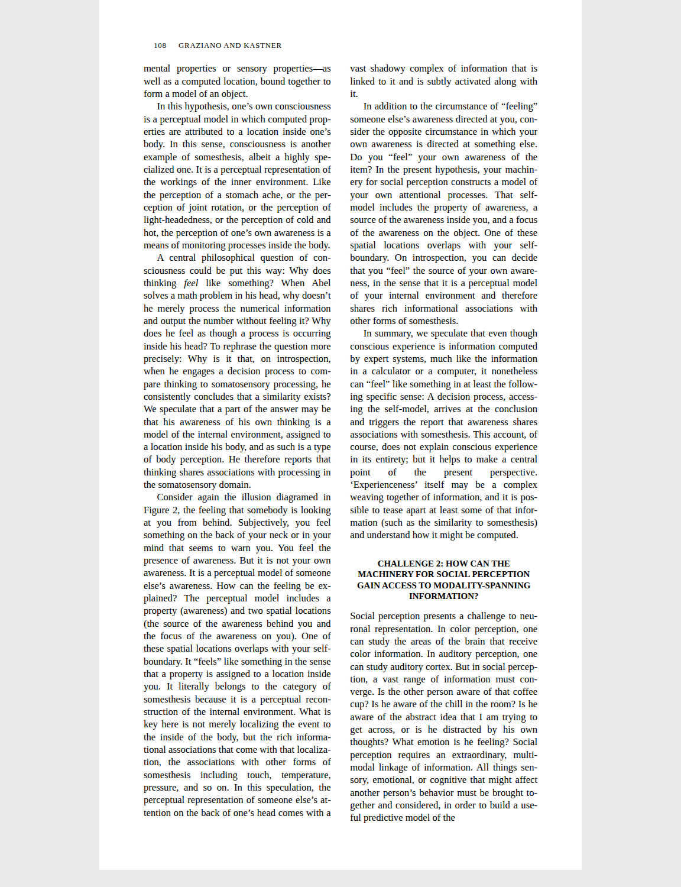108 GRAZIANO AND KASTNER
mental properties or sensory properties—as well as a computed location, bound together to form a model of an object.
In this hypothesis, one’s own consciousness is a perceptual model in which computed properties are attributed to a location inside one’s body. In this sense, consciousness is another example of somesthesis, albeit a highly specialized one. It is a perceptual representation of the workings of the inner environment. Like the perception of a stomach ache, or the perception of joint rotation, or the perception of light-headedness, or the perception of cold and hot, the perception of one’s own awareness is a means of monitoring processes inside the body.
A central philosophical question of consciousness could be put this way: Why does thinking feel like something? When Abel solves a math problem in his head, why doesn’t he merely process the numerical information and output the number without feeling it? Why does he feel as though a process is occurring inside his head? To rephrase the question more precisely: Why is it that, on introspection, when he engages a decision process to compare thinking to somatosensory processing, he consistently concludes that a similarity exists? We speculate that a part of the answer may be that his awareness of his own thinking is a model of the internal environment, assigned to a location inside his body, and as such is a type of body perception. He therefore reports that thinking shares associations with processing in the somatosensory domain.
Consider again the illusion diagramed in Figure 2, the feeling that somebody is looking at you from behind. Subjectively, you feel something on the back of your neck or in your mind that seems to warn you. You feel the presence of awareness. But it is not your own awareness. It is a perceptual model of someone else’s awareness. How can the feeling be explained? The perceptual model includes a property (awareness) and two spatial locations (the source of the awareness behind you and the focus of the awareness on you). One of these spatial locations overlaps with your self-boundary. It “feels” like something in the sense that a property is assigned to a location inside you. It literally belongs to the category of somesthesis because it is a perceptual reconstruction of the internal environment. What is key here is not merely localizing the event to the inside of the body, but the rich informational associations that come with that localization, the associations with other forms of somesthesis including touch, temperature, pressure, and so on. In this speculation, the perceptual representation of someone else’s attention on the back of one’s head comes with a vast shadowy complex of information that is linked to it and is subtly activated along with it.
In addition to the circumstance of “feeling” someone else’s awareness directed at you, consider the opposite circumstance in which your own awareness is directed at something else. Do you “feel” your own awareness of the item? In the present hypothesis, your machinery for social perception constructs a model of your own attentional processes. That self-model includes the property of awareness, a source of the awareness inside you, and a focus of the awareness on the object. One of these spatial locations overlaps with your self-boundary. On introspection, you can decide that you “feel” the source of your own awareness, in the sense that it is a perceptual model of your internal environment and therefore shares rich informational associations with other forms of somesthesis.
In summary, we speculate that even though conscious experience is information computed by expert systems, much like the information in a calculator or a computer, it nonetheless can “feel” like something in at least the following specific sense: A decision process, accessing the self-model, arrives at the conclusion and triggers the report that awareness shares associations with somesthesis. This account, of course, does not explain conscious experience in its entirety; but it helps to make a central point of the present perspective. ‘Experienceness’ itself may be a complex weaving together of information, and it is possible to tease apart at least some of that information (such as the similarity to somesthesis) and understand how it might be computed.
Challenge 2: How can the machinery for social perception gain access to modality-spanning information?
Social perception presents a challenge to neuronal representation. In color perception, one can study the areas of the brain that receive color information. In auditory perception, one can study auditory cortex. But in social perception, a vast range of information must converge. Is the other person aware of that coffee cup? Is he aware of the chill in the room? Is he aware of the abstract idea that I am trying to get across, or is he distracted by his own thoughts? What emotion is he feeling? Social perception requires an extraordinary, multimodal linkage of information. All things sensory, emotional, or cognitive that might affect another person’s behavior must be brought together and considered, in order to build a useful predictive model of the